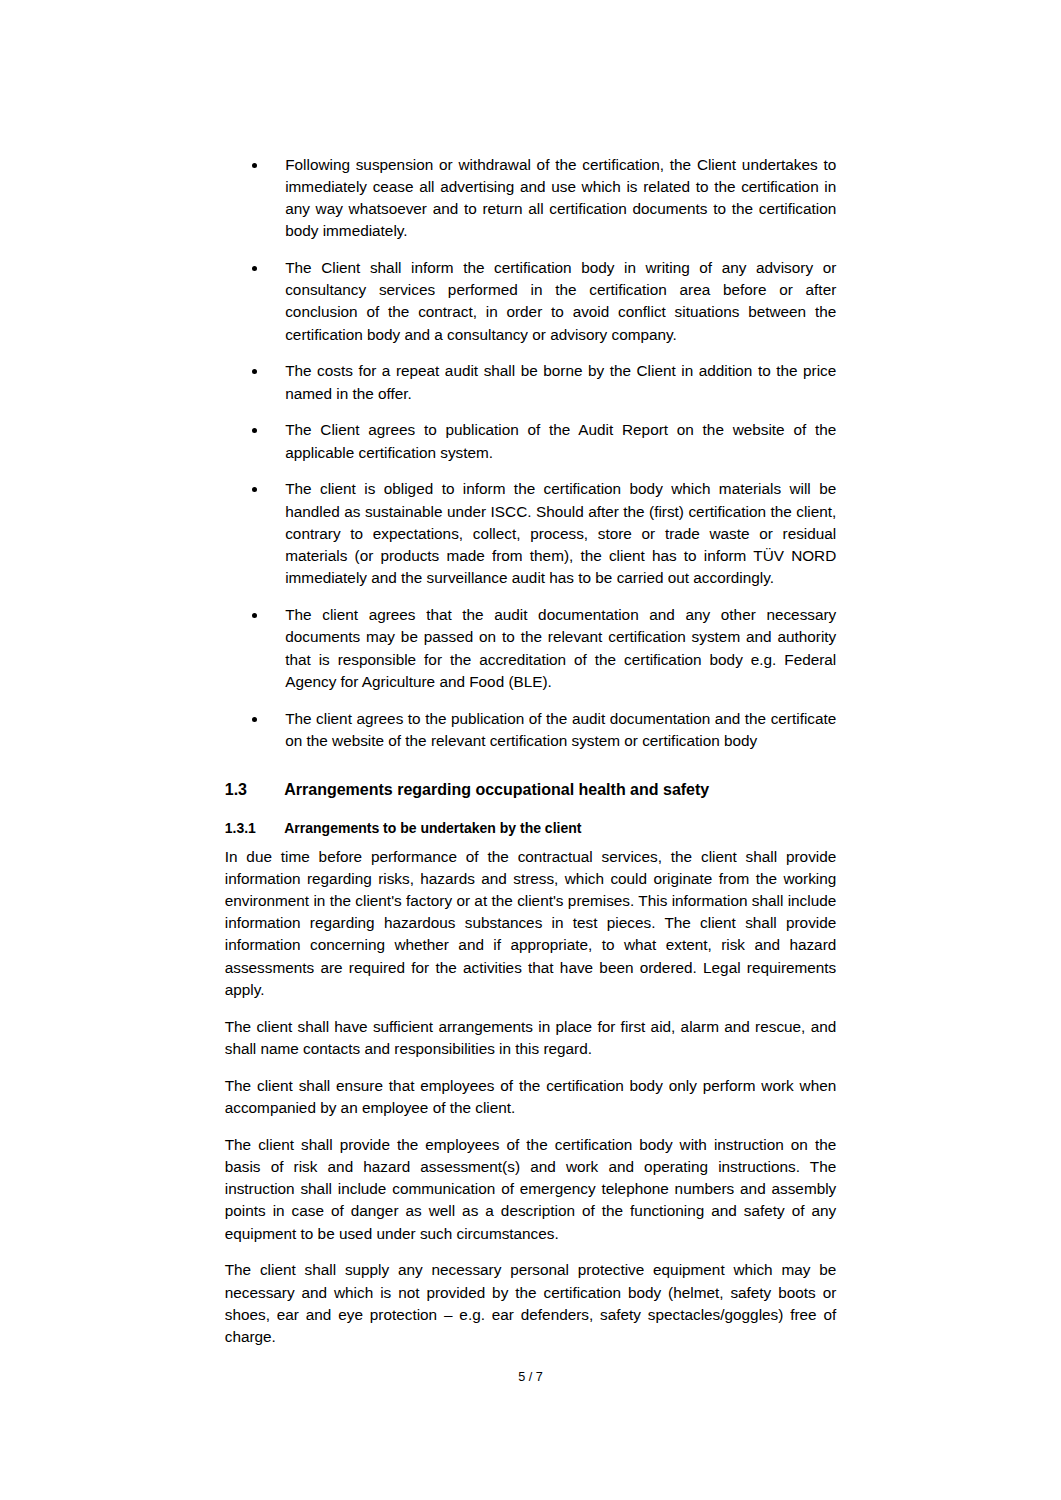Following suspension or withdrawal of the certification, the Client undertakes to immediately cease all advertising and use which is related to the certification in any way whatsoever and to return all certification documents to the certification body immediately.
The Client shall inform the certification body in writing of any advisory or consultancy services performed in the certification area before or after conclusion of the contract, in order to avoid conflict situations between the certification body and a consultancy or advisory company.
The costs for a repeat audit shall be borne by the Client in addition to the price named in the offer.
The Client agrees to publication of the Audit Report on the website of the applicable certification system.
The client is obliged to inform the certification body which materials will be handled as sustainable under ISCC. Should after the (first) certification the client, contrary to expectations, collect, process, store or trade waste or residual materials (or products made from them), the client has to inform TÜV NORD immediately and the surveillance audit has to be carried out accordingly.
The client agrees that the audit documentation and any other necessary documents may be passed on to the relevant certification system and authority that is responsible for the accreditation of the certification body e.g. Federal Agency for Agriculture and Food (BLE).
The client agrees to the publication of the audit documentation and the certificate on the website of the relevant certification system or certification body
1.3 Arrangements regarding occupational health and safety
1.3.1 Arrangements to be undertaken by the client
In due time before performance of the contractual services, the client shall provide information regarding risks, hazards and stress, which could originate from the working environment in the client's factory or at the client's premises. This information shall include information regarding hazardous substances in test pieces. The client shall provide information concerning whether and if appropriate, to what extent, risk and hazard assessments are required for the activities that have been ordered. Legal requirements apply.
The client shall have sufficient arrangements in place for first aid, alarm and rescue, and shall name contacts and responsibilities in this regard.
The client shall ensure that employees of the certification body only perform work when accompanied by an employee of the client.
The client shall provide the employees of the certification body with instruction on the basis of risk and hazard assessment(s) and work and operating instructions. The instruction shall include communication of emergency telephone numbers and assembly points in case of danger as well as a description of the functioning and safety of any equipment to be used under such circumstances.
The client shall supply any necessary personal protective equipment which may be necessary and which is not provided by the certification body (helmet, safety boots or shoes, ear and eye protection – e.g. ear defenders, safety spectacles/goggles) free of charge.
5 / 7